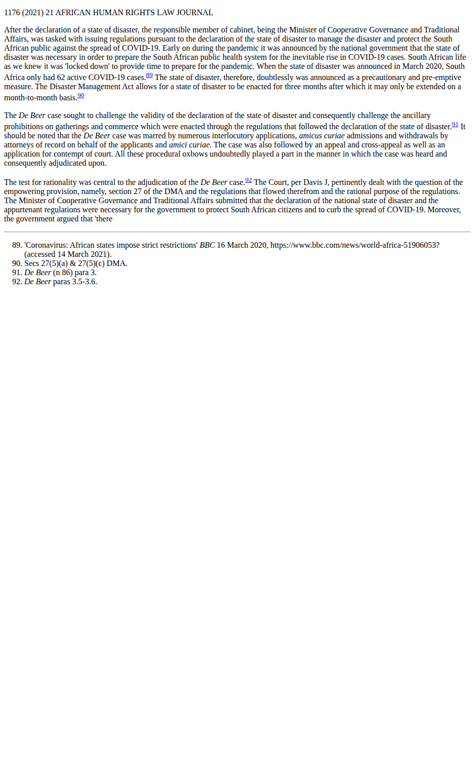1176 (2021) 21 AFRICAN HUMAN RIGHTS LAW JOURNAL
After the declaration of a state of disaster, the responsible member of cabinet, being the Minister of Cooperative Governance and Traditional Affairs, was tasked with issuing regulations pursuant to the declaration of the state of disaster to manage the disaster and protect the South African public against the spread of COVID-19. Early on during the pandemic it was announced by the national government that the state of disaster was necessary in order to prepare the South African public health system for the inevitable rise in COVID-19 cases. South African life as we knew it was 'locked down' to provide time to prepare for the pandemic. When the state of disaster was announced in March 2020, South Africa only had 62 active COVID-19 cases.89 The state of disaster, therefore, doubtlessly was announced as a precautionary and pre-emptive measure. The Disaster Management Act allows for a state of disaster to be enacted for three months after which it may only be extended on a month-to-month basis.90
The De Beer case sought to challenge the validity of the declaration of the state of disaster and consequently challenge the ancillary prohibitions on gatherings and commerce which were enacted through the regulations that followed the declaration of the state of disaster.91 It should be noted that the De Beer case was marred by numerous interlocutory applications, amicus curiae admissions and withdrawals by attorneys of record on behalf of the applicants and amici curiae. The case was also followed by an appeal and cross-appeal as well as an application for contempt of court. All these procedural oxbows undoubtedly played a part in the manner in which the case was heard and consequently adjudicated upon.
The test for rationality was central to the adjudication of the De Beer case.92 The Court, per Davis J, pertinently dealt with the question of the empowering provision, namely, section 27 of the DMA and the regulations that flowed therefrom and the rational purpose of the regulations. The Minister of Cooperative Governance and Traditional Affairs submitted that the declaration of the national state of disaster and the appurtenant regulations were necessary for the government to protect South African citizens and to curb the spread of COVID-19. Moreover, the government argued that 'there
'Coronavirus: African states impose strict restrictions' BBC 16 March 2020, https://www.bbc.com/news/world-africa-51906053? (accessed 14 March 2021).
Secs 27(5)(a) & 27(5)(c) DMA.
De Beer (n 86) para 3.
De Beer paras 3.5-3.6.